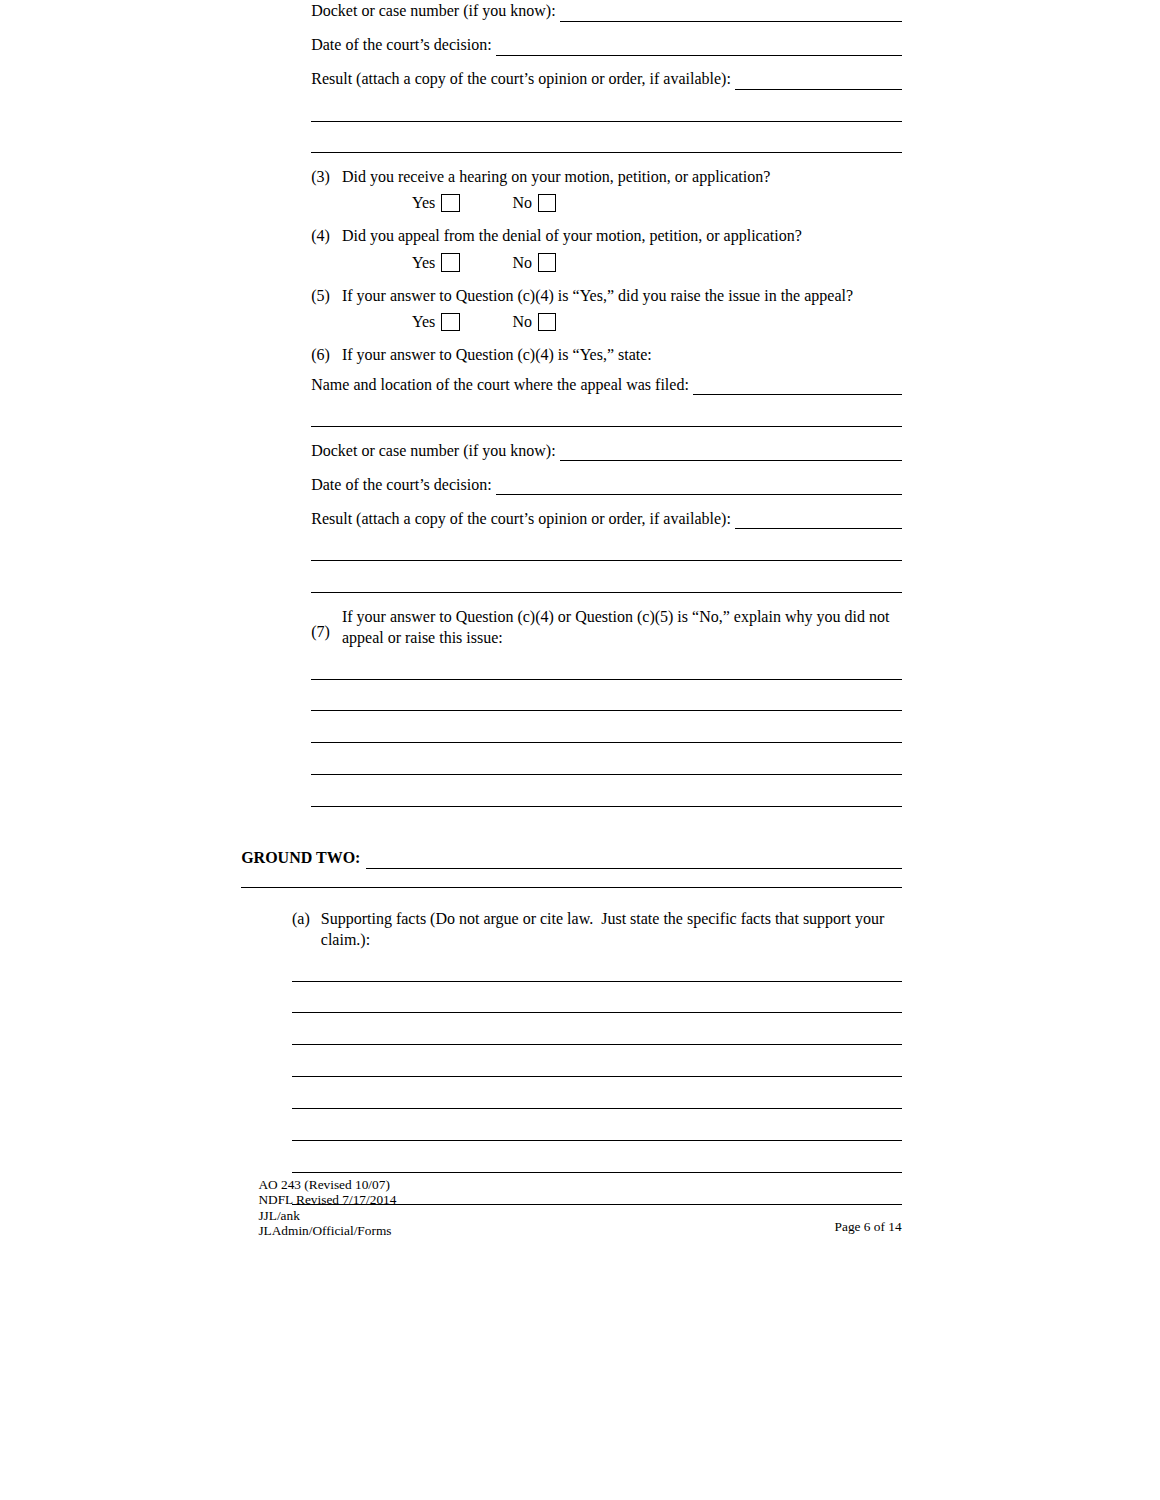Docket or case number (if you know):
Date of the court’s decision:
Result (attach a copy of the court’s opinion or order, if available):
(3) Did you receive a hearing on your motion, petition, or application?
Yes No
(4) Did you appeal from the denial of your motion, petition, or application?
Yes No
(5) If your answer to Question (c)(4) is “Yes,” did you raise the issue in the appeal?
Yes No
(6) If your answer to Question (c)(4) is “Yes,” state:
Name and location of the court where the appeal was filed:
Docket or case number (if you know):
Date of the court’s decision:
Result (attach a copy of the court’s opinion or order, if available):
(7) If your answer to Question (c)(4) or Question (c)(5) is “No,” explain why you did not appeal or raise this issue:
GROUND TWO:
(a) Supporting facts (Do not argue or cite law. Just state the specific facts that support your claim.):
AO 243 (Revised 10/07)
NDFL Revised 7/17/2014
JJL/ank
JLAdmin/Official/Forms
Page 6 of 14